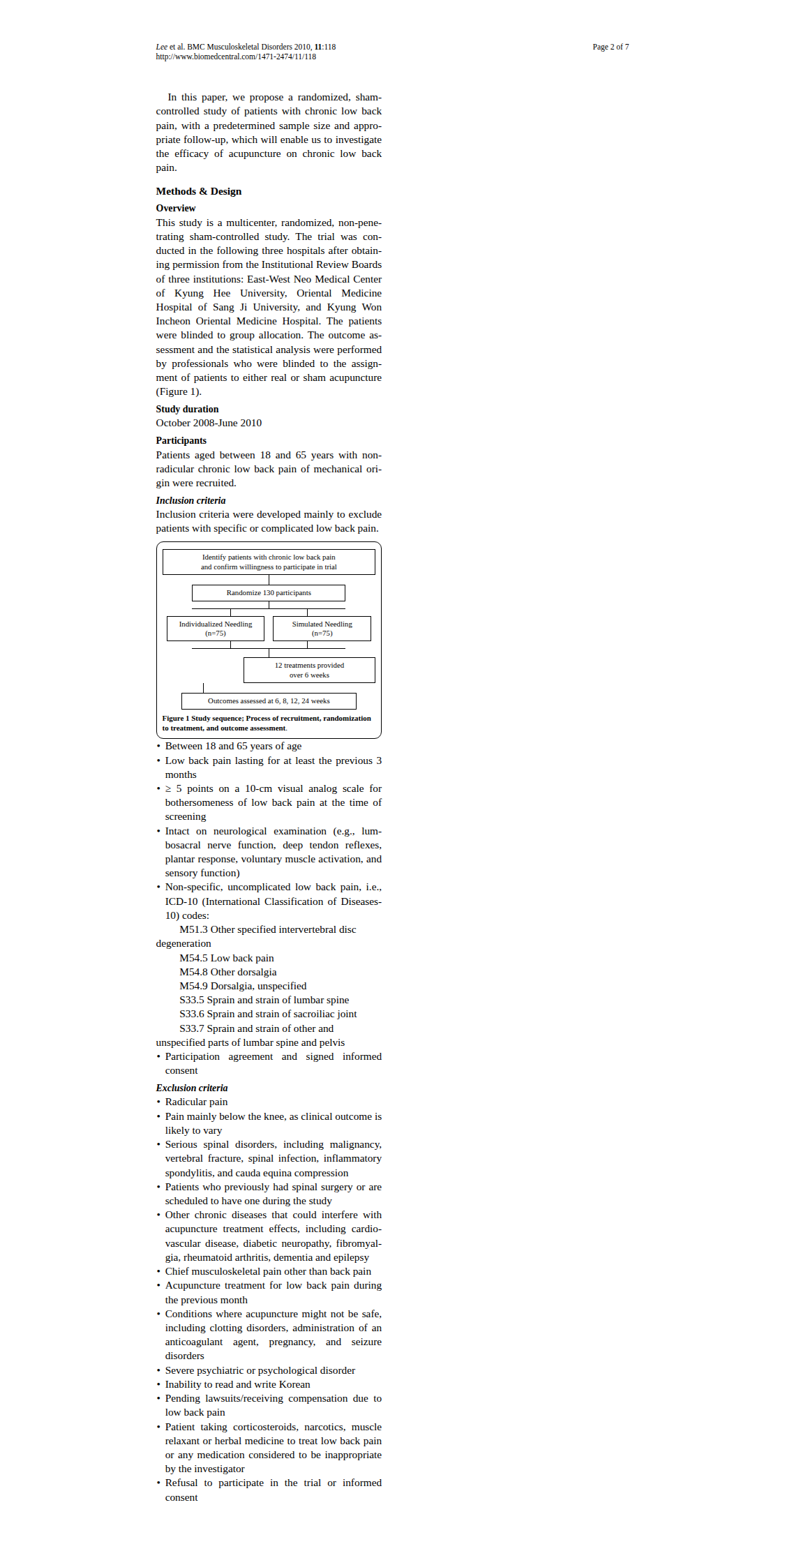Lee et al. BMC Musculoskeletal Disorders 2010, 11:118
http://www.biomedcentral.com/1471-2474/11/118
Page 2 of 7
In this paper, we propose a randomized, sham-controlled study of patients with chronic low back pain, with a predetermined sample size and appropriate follow-up, which will enable us to investigate the efficacy of acupuncture on chronic low back pain.
Methods & Design
Overview
This study is a multicenter, randomized, non-penetrating sham-controlled study. The trial was conducted in the following three hospitals after obtaining permission from the Institutional Review Boards of three institutions: East-West Neo Medical Center of Kyung Hee University, Oriental Medicine Hospital of Sang Ji University, and Kyung Won Incheon Oriental Medicine Hospital. The patients were blinded to group allocation. The outcome assessment and the statistical analysis were performed by professionals who were blinded to the assignment of patients to either real or sham acupuncture (Figure 1).
Study duration
October 2008-June 2010
Participants
Patients aged between 18 and 65 years with non-radicular chronic low back pain of mechanical origin were recruited.
Inclusion criteria
Inclusion criteria were developed mainly to exclude patients with specific or complicated low back pain.
Identify patients with chronic low back pain
and confirm willingness to participate in trial
Randomize 130 participants
Individualized Needling
(n=75)
Simulated Needling
(n=75)
12 treatments provided
over 6 weeks
Outcomes assessed at 6, 8, 12, 24 weeks
Figure 1 Study sequence; Process of recruitment, randomization to treatment, and outcome assessment.
Between 18 and 65 years of age
Low back pain lasting for at least the previous 3 months
≥ 5 points on a 10-cm visual analog scale for bothersomeness of low back pain at the time of screening
Intact on neurological examination (e.g., lumbosacral nerve function, deep tendon reflexes, plantar response, voluntary muscle activation, and sensory function)
Non-specific, uncomplicated low back pain, i.e., ICD-10 (International Classification of Diseases-10) codes:
M51.3 Other specified intervertebral disc degeneration
M54.5 Low back pain
M54.8 Other dorsalgia
M54.9 Dorsalgia, unspecified
S33.5 Sprain and strain of lumbar spine
S33.6 Sprain and strain of sacroiliac joint
S33.7 Sprain and strain of other and unspecified parts of lumbar spine and pelvis
Participation agreement and signed informed consent
Exclusion criteria
Radicular pain
Pain mainly below the knee, as clinical outcome is likely to vary
Serious spinal disorders, including malignancy, vertebral fracture, spinal infection, inflammatory spondylitis, and cauda equina compression
Patients who previously had spinal surgery or are scheduled to have one during the study
Other chronic diseases that could interfere with acupuncture treatment effects, including cardiovascular disease, diabetic neuropathy, fibromyalgia, rheumatoid arthritis, dementia and epilepsy
Chief musculoskeletal pain other than back pain
Acupuncture treatment for low back pain during the previous month
Conditions where acupuncture might not be safe, including clotting disorders, administration of an anticoagulant agent, pregnancy, and seizure disorders
Severe psychiatric or psychological disorder
Inability to read and write Korean
Pending lawsuits/receiving compensation due to low back pain
Patient taking corticosteroids, narcotics, muscle relaxant or herbal medicine to treat low back pain or any medication considered to be inappropriate by the investigator
Refusal to participate in the trial or informed consent